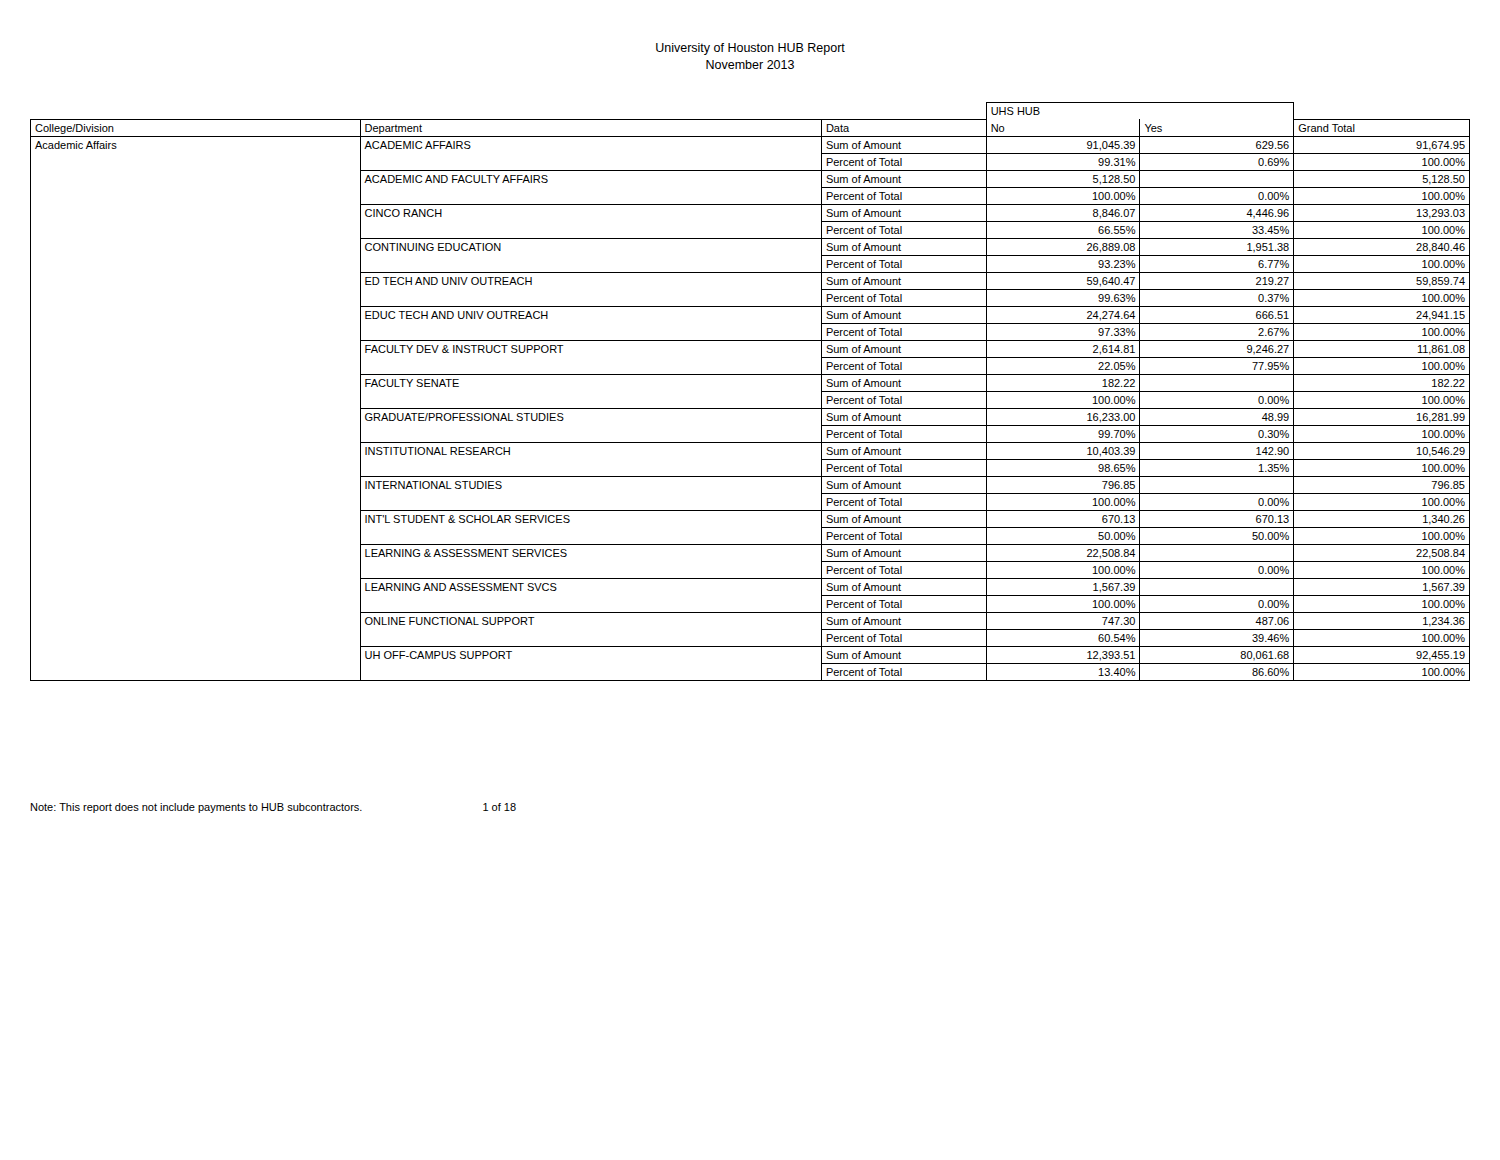University of Houston HUB Report
November 2013
| | | | UHS HUB | |
| College/Division | Department | Data | No | Yes | Grand Total |
| Academic Affairs | ACADEMIC AFFAIRS | Sum of Amount | 91,045.39 | 629.56 | 91,674.95 |
| | Percent of Total | 99.31% | 0.69% | 100.00% |
| ACADEMIC AND FACULTY AFFAIRS | Sum of Amount | 5,128.50 | | 5,128.50 |
| | Percent of Total | 100.00% | 0.00% | 100.00% |
| CINCO RANCH | Sum of Amount | 8,846.07 | 4,446.96 | 13,293.03 |
| | Percent of Total | 66.55% | 33.45% | 100.00% |
| CONTINUING EDUCATION | Sum of Amount | 26,889.08 | 1,951.38 | 28,840.46 |
| | Percent of Total | 93.23% | 6.77% | 100.00% |
| ED TECH AND UNIV OUTREACH | Sum of Amount | 59,640.47 | 219.27 | 59,859.74 |
| | Percent of Total | 99.63% | 0.37% | 100.00% |
| EDUC TECH AND UNIV OUTREACH | Sum of Amount | 24,274.64 | 666.51 | 24,941.15 |
| | Percent of Total | 97.33% | 2.67% | 100.00% |
| FACULTY DEV & INSTRUCT SUPPORT | Sum of Amount | 2,614.81 | 9,246.27 | 11,861.08 |
| | Percent of Total | 22.05% | 77.95% | 100.00% |
| FACULTY SENATE | Sum of Amount | 182.22 | | 182.22 |
| | Percent of Total | 100.00% | 0.00% | 100.00% |
| GRADUATE/PROFESSIONAL STUDIES | Sum of Amount | 16,233.00 | 48.99 | 16,281.99 |
| | Percent of Total | 99.70% | 0.30% | 100.00% |
| INSTITUTIONAL RESEARCH | Sum of Amount | 10,403.39 | 142.90 | 10,546.29 |
| | Percent of Total | 98.65% | 1.35% | 100.00% |
| INTERNATIONAL STUDIES | Sum of Amount | 796.85 | | 796.85 |
| | Percent of Total | 100.00% | 0.00% | 100.00% |
| INT'L STUDENT & SCHOLAR SERVICES | Sum of Amount | 670.13 | 670.13 | 1,340.26 |
| | Percent of Total | 50.00% | 50.00% | 100.00% |
| LEARNING & ASSESSMENT SERVICES | Sum of Amount | 22,508.84 | | 22,508.84 |
| | Percent of Total | 100.00% | 0.00% | 100.00% |
| LEARNING AND ASSESSMENT SVCS | Sum of Amount | 1,567.39 | | 1,567.39 |
| | Percent of Total | 100.00% | 0.00% | 100.00% |
| ONLINE FUNCTIONAL SUPPORT | Sum of Amount | 747.30 | 487.06 | 1,234.36 |
| | Percent of Total | 60.54% | 39.46% | 100.00% |
| UH OFF-CAMPUS SUPPORT | Sum of Amount | 12,393.51 | 80,061.68 | 92,455.19 |
| | Percent of Total | 13.40% | 86.60% | 100.00% |
Note: This report does not include payments to HUB subcontractors.
1 of 18